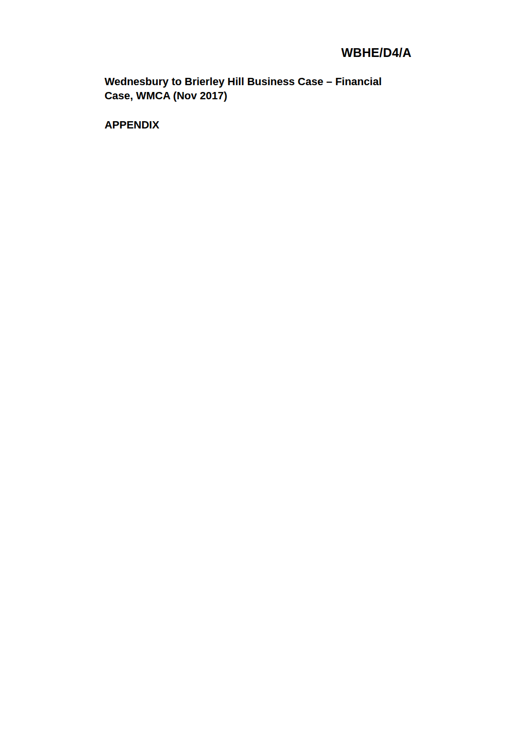WBHE/D4/A
Wednesbury to Brierley Hill Business Case – Financial Case, WMCA (Nov 2017)
APPENDIX